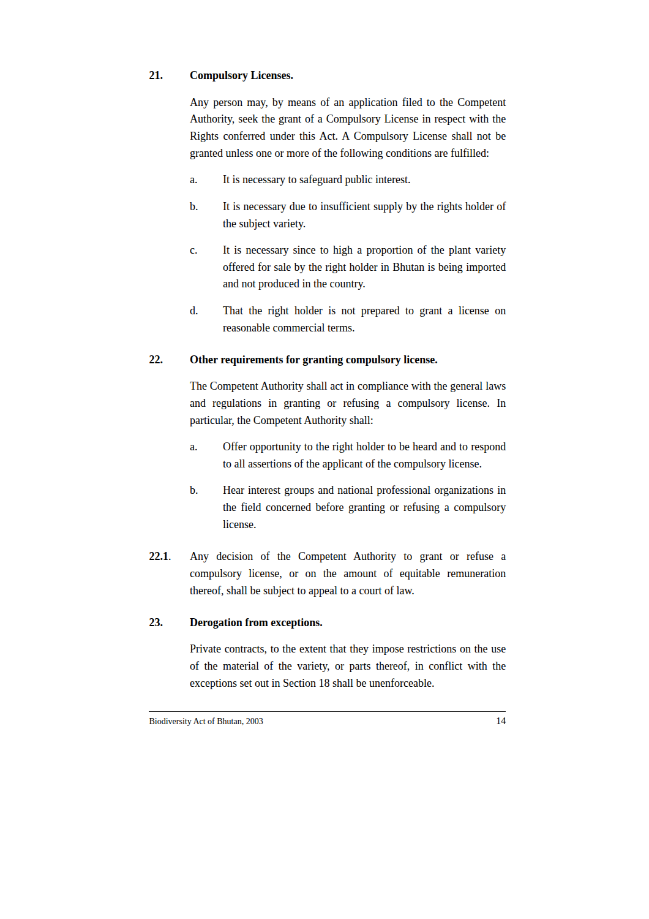21.
Compulsory Licenses.
Any person may, by means of an application filed to the Competent Authority, seek the grant of a Compulsory License in respect with the Rights conferred under this Act. A Compulsory License shall not be granted unless one or more of the following conditions are fulfilled:
a. It is necessary to safeguard public interest.
b. It is necessary due to insufficient supply by the rights holder of the subject variety.
c. It is necessary since to high a proportion of the plant variety offered for sale by the right holder in Bhutan is being imported and not produced in the country.
d. That the right holder is not prepared to grant a license on reasonable commercial terms.
22.
Other requirements for granting compulsory license.
The Competent Authority shall act in compliance with the general laws and regulations in granting or refusing a compulsory license. In particular, the Competent Authority shall:
a. Offer opportunity to the right holder to be heard and to respond to all assertions of the applicant of the compulsory license.
b. Hear interest groups and national professional organizations in the field concerned before granting or refusing a compulsory license.
22.1.
Any decision of the Competent Authority to grant or refuse a compulsory license, or on the amount of equitable remuneration thereof, shall be subject to appeal to a court of law.
23.
Derogation from exceptions.
Private contracts, to the extent that they impose restrictions on the use of the material of the variety, or parts thereof, in conflict with the exceptions set out in Section 18 shall be unenforceable.
Biodiversity Act of Bhutan, 2003
14